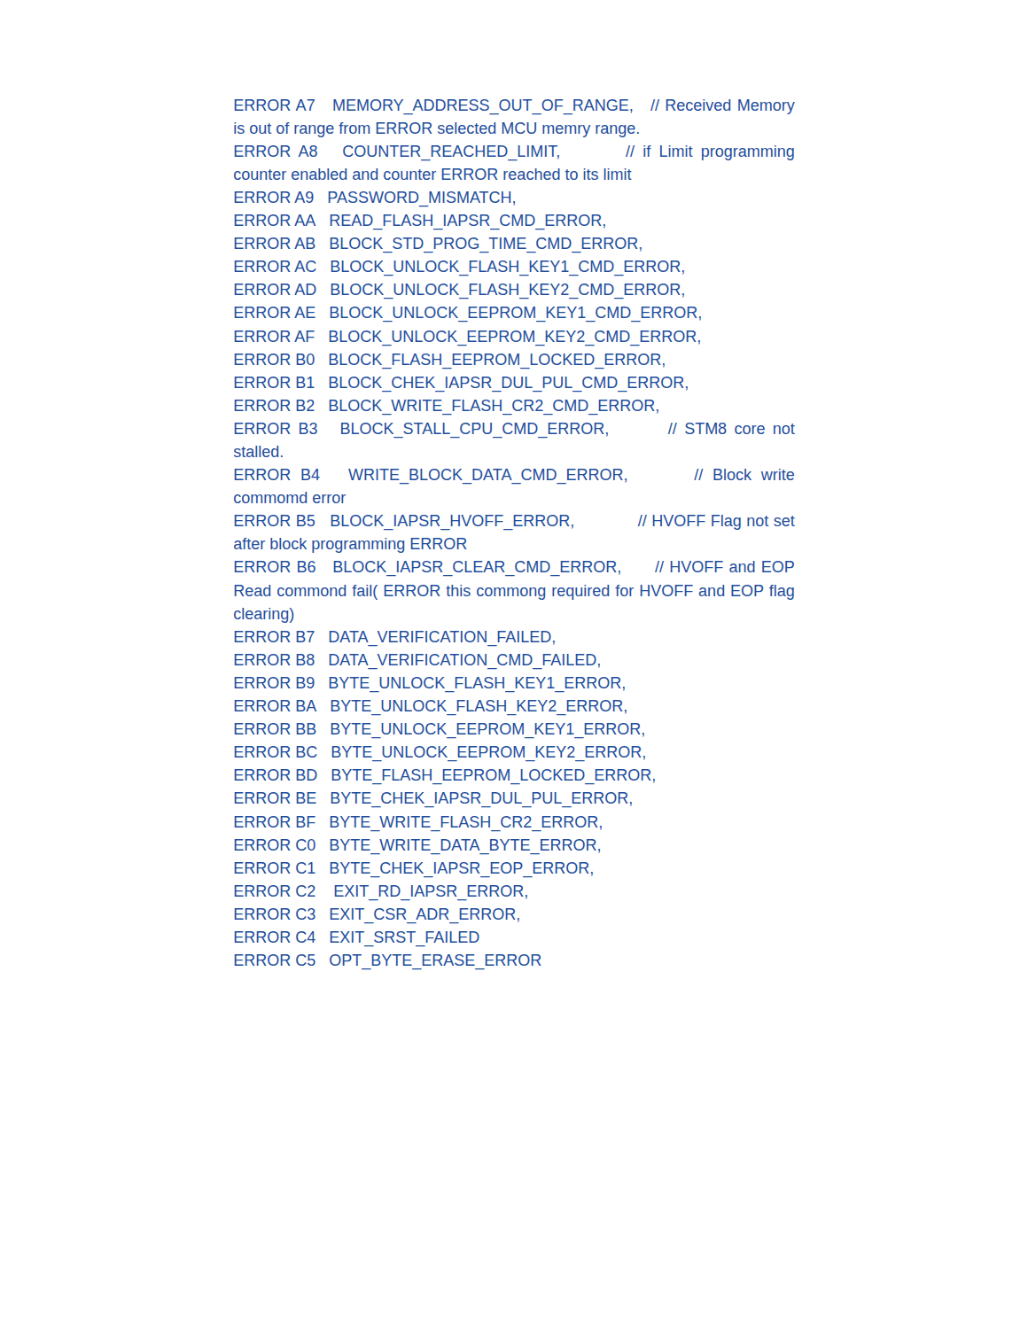ERROR A7 MEMORY_ADDRESS_OUT_OF_RANGE, // Received Memory is out of range from ERROR selected MCU memry range.
ERROR A8 COUNTER_REACHED_LIMIT, // if Limit programming counter enabled and counter ERROR reached to its limit
ERROR A9 PASSWORD_MISMATCH,
ERROR AA READ_FLASH_IAPSR_CMD_ERROR,
ERROR AB BLOCK_STD_PROG_TIME_CMD_ERROR,
ERROR AC BLOCK_UNLOCK_FLASH_KEY1_CMD_ERROR,
ERROR AD BLOCK_UNLOCK_FLASH_KEY2_CMD_ERROR,
ERROR AE BLOCK_UNLOCK_EEPROM_KEY1_CMD_ERROR,
ERROR AF BLOCK_UNLOCK_EEPROM_KEY2_CMD_ERROR,
ERROR B0 BLOCK_FLASH_EEPROM_LOCKED_ERROR,
ERROR B1 BLOCK_CHEK_IAPSR_DUL_PUL_CMD_ERROR,
ERROR B2 BLOCK_WRITE_FLASH_CR2_CMD_ERROR,
ERROR B3 BLOCK_STALL_CPU_CMD_ERROR, // STM8 core not stalled.
ERROR B4 WRITE_BLOCK_DATA_CMD_ERROR, // Block write commomd error
ERROR B5 BLOCK_IAPSR_HVOFF_ERROR, // HVOFF Flag not set after block programming ERROR
ERROR B6 BLOCK_IAPSR_CLEAR_CMD_ERROR, // HVOFF and EOP Read commond fail( ERROR this commong required for HVOFF and EOP flag clearing)
ERROR B7 DATA_VERIFICATION_FAILED,
ERROR B8 DATA_VERIFICATION_CMD_FAILED,
ERROR B9 BYTE_UNLOCK_FLASH_KEY1_ERROR,
ERROR BA BYTE_UNLOCK_FLASH_KEY2_ERROR,
ERROR BB BYTE_UNLOCK_EEPROM_KEY1_ERROR,
ERROR BC BYTE_UNLOCK_EEPROM_KEY2_ERROR,
ERROR BD BYTE_FLASH_EEPROM_LOCKED_ERROR,
ERROR BE BYTE_CHEK_IAPSR_DUL_PUL_ERROR,
ERROR BF BYTE_WRITE_FLASH_CR2_ERROR,
ERROR C0 BYTE_WRITE_DATA_BYTE_ERROR,
ERROR C1 BYTE_CHEK_IAPSR_EOP_ERROR,
ERROR C2 EXIT_RD_IAPSR_ERROR,
ERROR C3 EXIT_CSR_ADR_ERROR,
ERROR C4 EXIT_SRST_FAILED
ERROR C5 OPT_BYTE_ERASE_ERROR